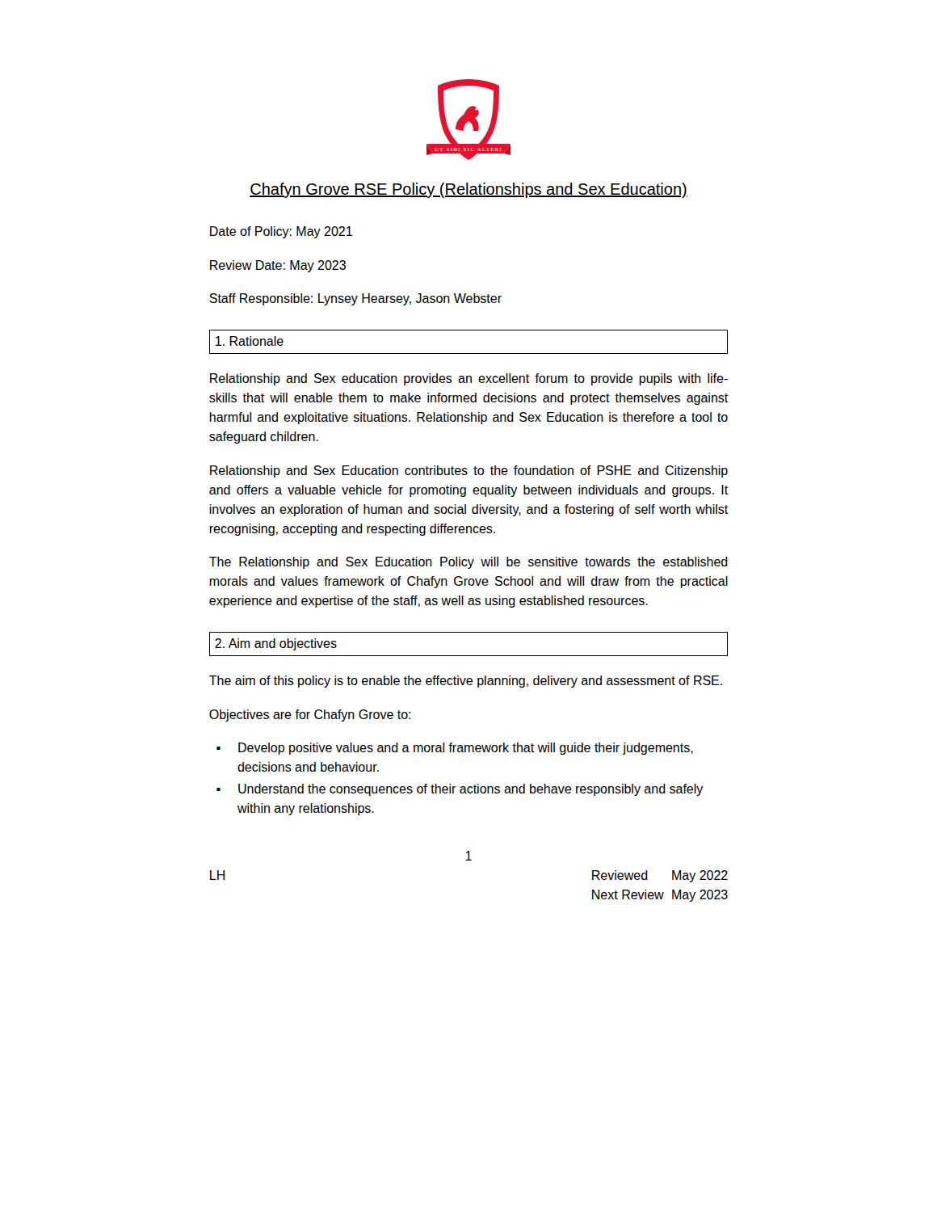UT SIBI SIC ALTERI
Chafyn Grove RSE Policy (Relationships and Sex Education)
Date of Policy: May 2021
Review Date: May 2023
Staff Responsible: Lynsey Hearsey, Jason Webster
1. Rationale
Relationship and Sex education provides an excellent forum to provide pupils with life-skills that will enable them to make informed decisions and protect themselves against harmful and exploitative situations. Relationship and Sex Education is therefore a tool to safeguard children.
Relationship and Sex Education contributes to the foundation of PSHE and Citizenship and offers a valuable vehicle for promoting equality between individuals and groups. It involves an exploration of human and social diversity, and a fostering of self worth whilst recognising, accepting and respecting differences.
The Relationship and Sex Education Policy will be sensitive towards the established morals and values framework of Chafyn Grove School and will draw from the practical experience and expertise of the staff, as well as using established resources.
2. Aim and objectives
The aim of this policy is to enable the effective planning, delivery and assessment of RSE.
Objectives are for Chafyn Grove to:
Develop positive values and a moral framework that will guide their judgements, decisions and behaviour.
Understand the consequences of their actions and behave responsibly and safely within any relationships.
1
LH
Reviewed May 2022
Next Review May 2023